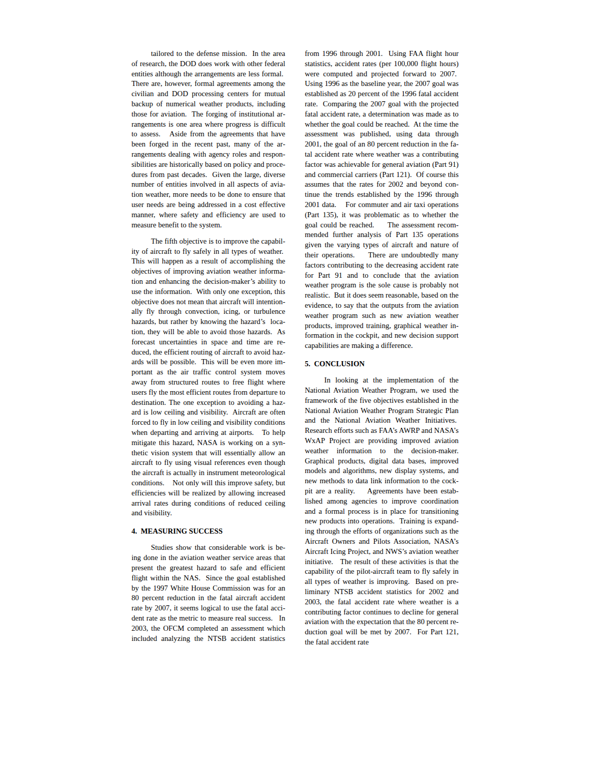tailored to the defense mission. In the area of research, the DOD does work with other federal entities although the arrangements are less formal. There are, however, formal agreements among the civilian and DOD processing centers for mutual backup of numerical weather products, including those for aviation. The forging of institutional arrangements is one area where progress is difficult to assess. Aside from the agreements that have been forged in the recent past, many of the arrangements dealing with agency roles and responsibilities are historically based on policy and procedures from past decades. Given the large, diverse number of entities involved in all aspects of aviation weather, more needs to be done to ensure that user needs are being addressed in a cost effective manner, where safety and efficiency are used to measure benefit to the system.
The fifth objective is to improve the capability of aircraft to fly safely in all types of weather. This will happen as a result of accomplishing the objectives of improving aviation weather information and enhancing the decision-maker’s ability to use the information. With only one exception, this objective does not mean that aircraft will intentionally fly through convection, icing, or turbulence hazards, but rather by knowing the hazard’s location, they will be able to avoid those hazards. As forecast uncertainties in space and time are reduced, the efficient routing of aircraft to avoid hazards will be possible. This will be even more important as the air traffic control system moves away from structured routes to free flight where users fly the most efficient routes from departure to destination. The one exception to avoiding a hazard is low ceiling and visibility. Aircraft are often forced to fly in low ceiling and visibility conditions when departing and arriving at airports. To help mitigate this hazard, NASA is working on a synthetic vision system that will essentially allow an aircraft to fly using visual references even though the aircraft is actually in instrument meteorological conditions. Not only will this improve safety, but efficiencies will be realized by allowing increased arrival rates during conditions of reduced ceiling and visibility.
4. MEASURING SUCCESS
Studies show that considerable work is being done in the aviation weather service areas that present the greatest hazard to safe and efficient flight within the NAS. Since the goal established by the 1997 White House Commission was for an 80 percent reduction in the fatal aircraft accident rate by 2007, it seems logical to use the fatal accident rate as the metric to measure real success. In 2003, the OFCM completed an assessment which included analyzing the NTSB accident statistics from 1996 through 2001. Using FAA flight hour statistics, accident rates (per 100,000 flight hours) were computed and projected forward to 2007. Using 1996 as the baseline year, the 2007 goal was established as 20 percent of the 1996 fatal accident rate. Comparing the 2007 goal with the projected fatal accident rate, a determination was made as to whether the goal could be reached. At the time the assessment was published, using data through 2001, the goal of an 80 percent reduction in the fatal accident rate where weather was a contributing factor was achievable for general aviation (Part 91) and commercial carriers (Part 121). Of course this assumes that the rates for 2002 and beyond continue the trends established by the 1996 through 2001 data. For commuter and air taxi operations (Part 135), it was problematic as to whether the goal could be reached. The assessment recommended further analysis of Part 135 operations given the varying types of aircraft and nature of their operations. There are undoubtedly many factors contributing to the decreasing accident rate for Part 91 and to conclude that the aviation weather program is the sole cause is probably not realistic. But it does seem reasonable, based on the evidence, to say that the outputs from the aviation weather program such as new aviation weather products, improved training, graphical weather information in the cockpit, and new decision support capabilities are making a difference.
5. CONCLUSION
In looking at the implementation of the National Aviation Weather Program, we used the framework of the five objectives established in the National Aviation Weather Program Strategic Plan and the National Aviation Weather Initiatives. Research efforts such as FAA’s AWRP and NASA’s WxAP Project are providing improved aviation weather information to the decision-maker. Graphical products, digital data bases, improved models and algorithms, new display systems, and new methods to data link information to the cockpit are a reality. Agreements have been established among agencies to improve coordination and a formal process is in place for transitioning new products into operations. Training is expanding through the efforts of organizations such as the Aircraft Owners and Pilots Association, NASA’s Aircraft Icing Project, and NWS’s aviation weather initiative. The result of these activities is that the capability of the pilot-aircraft team to fly safely in all types of weather is improving. Based on preliminary NTSB accident statistics for 2002 and 2003, the fatal accident rate where weather is a contributing factor continues to decline for general aviation with the expectation that the 80 percent reduction goal will be met by 2007. For Part 121, the fatal accident rate